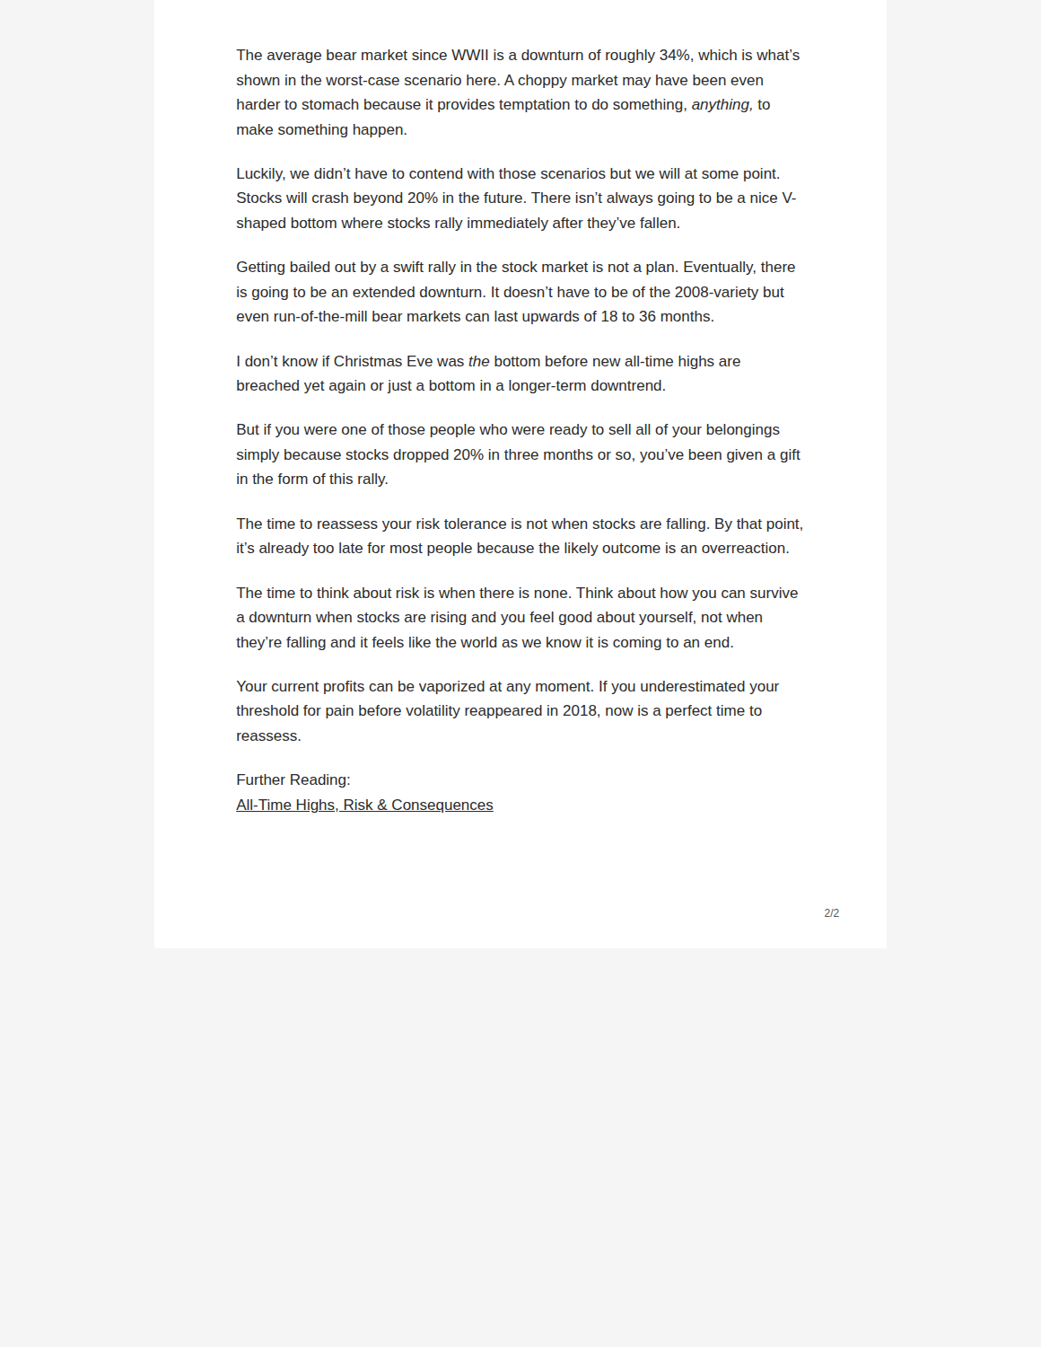The average bear market since WWII is a downturn of roughly 34%, which is what’s shown in the worst-case scenario here. A choppy market may have been even harder to stomach because it provides temptation to do something, anything, to make something happen.
Luckily, we didn’t have to contend with those scenarios but we will at some point. Stocks will crash beyond 20% in the future. There isn’t always going to be a nice V-shaped bottom where stocks rally immediately after they’ve fallen.
Getting bailed out by a swift rally in the stock market is not a plan. Eventually, there is going to be an extended downturn. It doesn’t have to be of the 2008-variety but even run-of-the-mill bear markets can last upwards of 18 to 36 months.
I don’t know if Christmas Eve was the bottom before new all-time highs are breached yet again or just a bottom in a longer-term downtrend.
But if you were one of those people who were ready to sell all of your belongings simply because stocks dropped 20% in three months or so, you’ve been given a gift in the form of this rally.
The time to reassess your risk tolerance is not when stocks are falling. By that point, it’s already too late for most people because the likely outcome is an overreaction.
The time to think about risk is when there is none. Think about how you can survive a downturn when stocks are rising and you feel good about yourself, not when they’re falling and it feels like the world as we know it is coming to an end.
Your current profits can be vaporized at any moment. If you underestimated your threshold for pain before volatility reappeared in 2018, now is a perfect time to reassess.
Further Reading:
All-Time Highs, Risk & Consequences
2/2